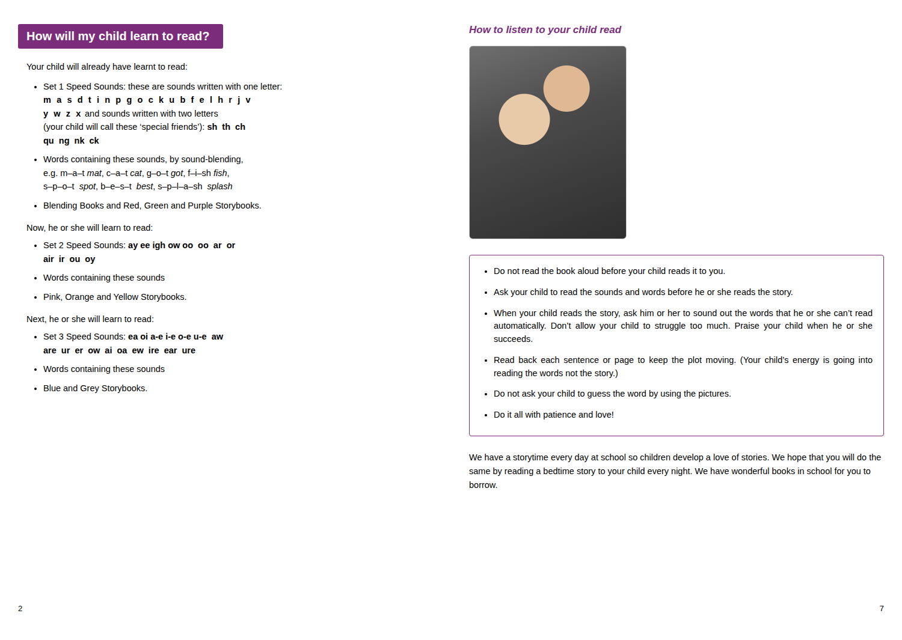How will my child learn to read?
Your child will already have learnt to read:
Set 1 Speed Sounds: these are sounds written with one letter:
m a s d t i n p g o c k u b f e l h r j v
y w z x and sounds written with two letters
(your child will call these ‘special friends’): sh th ch
qu ng nk ck
Words containing these sounds, by sound-blending,
e.g. m–a–t mat, c–a–t cat, g–o–t got, f–i–sh fish,
s–p–o–t spot, b–e–s–t best, s–p–l–a–sh splash
Blending Books and Red, Green and Purple Storybooks.
Now, he or she will learn to read:
Set 2 Speed Sounds: ay ee igh ow oo oo ar or
air ir ou oy
Words containing these sounds
Pink, Orange and Yellow Storybooks.
Next, he or she will learn to read:
Set 3 Speed Sounds: ea oi a-e i-e o-e u-e aw
are ur er ow ai oa ew ire ear ure
Words containing these sounds
Blue and Grey Storybooks.
2
How to listen to your child read
Do not read the book aloud before your child reads it to you.
Ask your child to read the sounds and words before he or she reads the story.
When your child reads the story, ask him or her to sound out the words that he or she can’t read automatically. Don’t allow your child to struggle too much. Praise your child when he or she succeeds.
Read back each sentence or page to keep the plot moving. (Your child’s energy is going into reading the words not the story.)
Do not ask your child to guess the word by using the pictures.
Do it all with patience and love!
We have a storytime every day at school so children develop a love of stories. We hope that you will do the same by reading a bedtime story to your child every night. We have wonderful books in school for you to borrow.
7